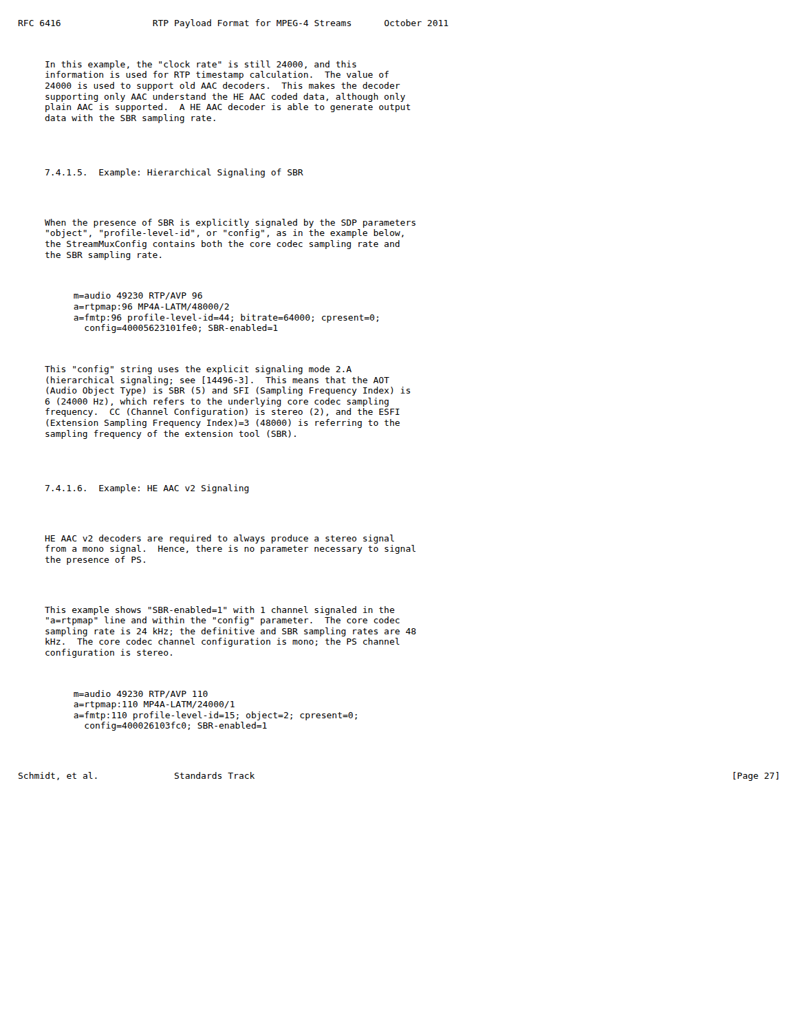RFC 6416 RTP Payload Format for MPEG-4 Streams October 2011
In this example, the "clock rate" is still 24000, and this information is used for RTP timestamp calculation. The value of 24000 is used to support old AAC decoders. This makes the decoder supporting only AAC understand the HE AAC coded data, although only plain AAC is supported. A HE AAC decoder is able to generate output data with the SBR sampling rate.
7.4.1.5. Example: Hierarchical Signaling of SBR
When the presence of SBR is explicitly signaled by the SDP parameters "object", "profile-level-id", or "config", as in the example below, the StreamMuxConfig contains both the core codec sampling rate and the SBR sampling rate.
m=audio 49230 RTP/AVP 96 a=rtpmap:96 MP4A-LATM/48000/2 a=fmtp:96 profile-level-id=44; bitrate=64000; cpresent=0; config=40005623101fe0; SBR-enabled=1
This "config" string uses the explicit signaling mode 2.A (hierarchical signaling; see [14496-3]. This means that the AOT (Audio Object Type) is SBR (5) and SFI (Sampling Frequency Index) is 6 (24000 Hz), which refers to the underlying core codec sampling frequency. CC (Channel Configuration) is stereo (2), and the ESFI (Extension Sampling Frequency Index)=3 (48000) is referring to the sampling frequency of the extension tool (SBR).
7.4.1.6. Example: HE AAC v2 Signaling
HE AAC v2 decoders are required to always produce a stereo signal from a mono signal. Hence, there is no parameter necessary to signal the presence of PS.
This example shows "SBR-enabled=1" with 1 channel signaled in the "a=rtpmap" line and within the "config" parameter. The core codec sampling rate is 24 kHz; the definitive and SBR sampling rates are 48 kHz. The core codec channel configuration is mono; the PS channel configuration is stereo.
m=audio 49230 RTP/AVP 110 a=rtpmap:110 MP4A-LATM/24000/1 a=fmtp:110 profile-level-id=15; object=2; cpresent=0; config=400026103fc0; SBR-enabled=1
Schmidt, et al. Standards Track[Page 27]